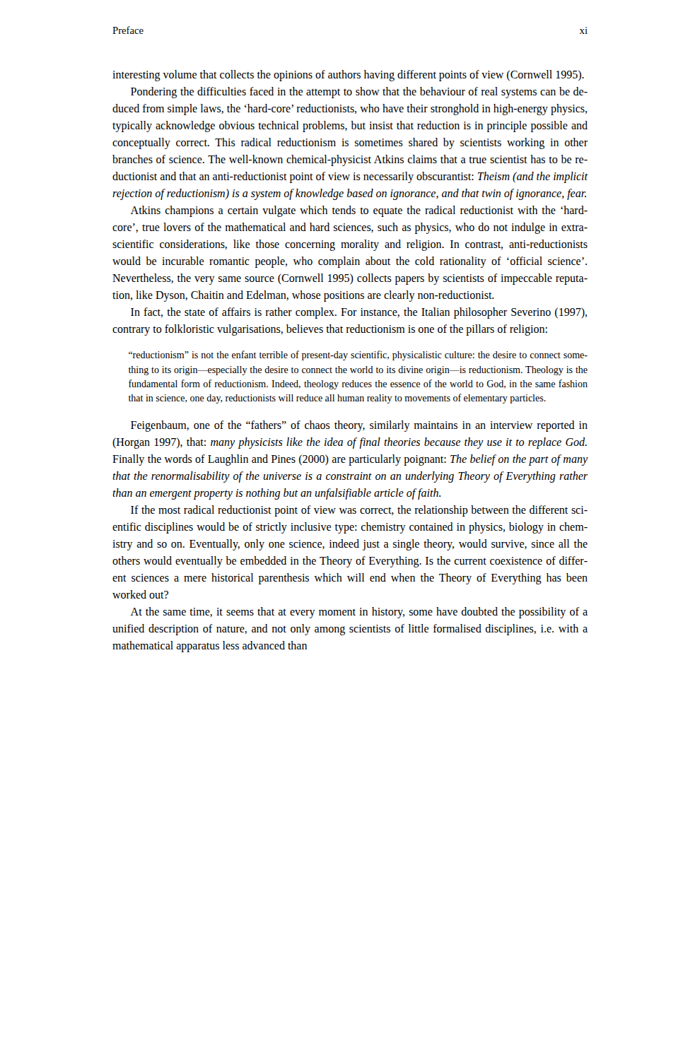Preface xi
interesting volume that collects the opinions of authors having different points of view (Cornwell 1995).
Pondering the difficulties faced in the attempt to show that the behaviour of real systems can be deduced from simple laws, the ‘hard-core’ reductionists, who have their stronghold in high-energy physics, typically acknowledge obvious technical problems, but insist that reduction is in principle possible and conceptually correct. This radical reductionism is sometimes shared by scientists working in other branches of science. The well-known chemical-physicist Atkins claims that a true scientist has to be reductionist and that an anti-reductionist point of view is necessarily obscurantist: Theism (and the implicit rejection of reductionism) is a system of knowledge based on ignorance, and that twin of ignorance, fear.
Atkins champions a certain vulgate which tends to equate the radical reductionist with the ‘hard-core’, true lovers of the mathematical and hard sciences, such as physics, who do not indulge in extra-scientific considerations, like those concerning morality and religion. In contrast, anti-reductionists would be incurable romantic people, who complain about the cold rationality of ‘official science’. Nevertheless, the very same source (Cornwell 1995) collects papers by scientists of impeccable reputation, like Dyson, Chaitin and Edelman, whose positions are clearly non-reductionist.
In fact, the state of affairs is rather complex. For instance, the Italian philosopher Severino (1997), contrary to folkloristic vulgarisations, believes that reductionism is one of the pillars of religion:
“reductionism” is not the enfant terrible of present-day scientific, physicalistic culture: the desire to connect something to its origin—especially the desire to connect the world to its divine origin—is reductionism. Theology is the fundamental form of reductionism. Indeed, theology reduces the essence of the world to God, in the same fashion that in science, one day, reductionists will reduce all human reality to movements of elementary particles.
Feigenbaum, one of the “fathers” of chaos theory, similarly maintains in an interview reported in (Horgan 1997), that: many physicists like the idea of final theories because they use it to replace God. Finally the words of Laughlin and Pines (2000) are particularly poignant: The belief on the part of many that the renormalisability of the universe is a constraint on an underlying Theory of Everything rather than an emergent property is nothing but an unfalsifiable article of faith.
If the most radical reductionist point of view was correct, the relationship between the different scientific disciplines would be of strictly inclusive type: chemistry contained in physics, biology in chemistry and so on. Eventually, only one science, indeed just a single theory, would survive, since all the others would eventually be embedded in the Theory of Everything. Is the current coexistence of different sciences a mere historical parenthesis which will end when the Theory of Everything has been worked out?
At the same time, it seems that at every moment in history, some have doubted the possibility of a unified description of nature, and not only among scientists of little formalised disciplines, i.e. with a mathematical apparatus less advanced than